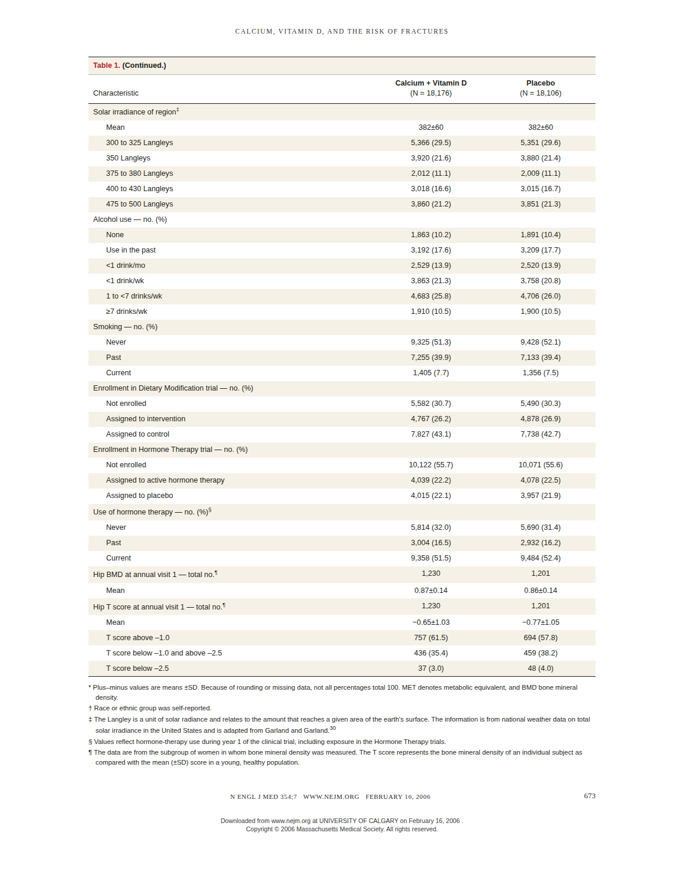Calcium, Vitamin D, and the Risk of Fractures
Table 1. (Continued.)
| Characteristic | Calcium + Vitamin D (N = 18,176) | Placebo (N = 18,106) |
| --- | --- | --- |
| Solar irradiance of region ‡ | | |
| Mean | 382±60 | 382±60 |
| 300 to 325 Langleys | 5,366 (29.5) | 5,351 (29.6) |
| 350 Langleys | 3,920 (21.6) | 3,880 (21.4) |
| 375 to 380 Langleys | 2,012 (11.1) | 2,009 (11.1) |
| 400 to 430 Langleys | 3,018 (16.6) | 3,015 (16.7) |
| 475 to 500 Langleys | 3,860 (21.2) | 3,851 (21.3) |
| Alcohol use — no. (%) | | |
| None | 1,863 (10.2) | 1,891 (10.4) |
| Use in the past | 3,192 (17.6) | 3,209 (17.7) |
| <1 drink/mo | 2,529 (13.9) | 2,520 (13.9) |
| <1 drink/wk | 3,863 (21.3) | 3,758 (20.8) |
| 1 to <7 drinks/wk | 4,683 (25.8) | 4,706 (26.0) |
| ≥7 drinks/wk | 1,910 (10.5) | 1,900 (10.5) |
| Smoking — no. (%) | | |
| Never | 9,325 (51.3) | 9,428 (52.1) |
| Past | 7,255 (39.9) | 7,133 (39.4) |
| Current | 1,405 (7.7) | 1,356 (7.5) |
| Enrollment in Dietary Modification trial — no. (%) | | |
| Not enrolled | 5,582 (30.7) | 5,490 (30.3) |
| Assigned to intervention | 4,767 (26.2) | 4,878 (26.9) |
| Assigned to control | 7,827 (43.1) | 7,738 (42.7) |
| Enrollment in Hormone Therapy trial — no. (%) | | |
| Not enrolled | 10,122 (55.7) | 10,071 (55.6) |
| Assigned to active hormone therapy | 4,039 (22.2) | 4,078 (22.5) |
| Assigned to placebo | 4,015 (22.1) | 3,957 (21.9) |
| Use of hormone therapy — no. (%) § | | |
| Never | 5,814 (32.0) | 5,690 (31.4) |
| Past | 3,004 (16.5) | 2,932 (16.2) |
| Current | 9,358 (51.5) | 9,484 (52.4) |
| Hip BMD at annual visit 1 — total no. ¶ | 1,230 | 1,201 |
| Mean | 0.87±0.14 | 0.86±0.14 |
| Hip T score at annual visit 1 — total no. ¶ | 1,230 | 1,201 |
| Mean | −0.65±1.03 | −0.77±1.05 |
| T score above –1.0 | 757 (61.5) | 694 (57.8) |
| T score below –1.0 and above –2.5 | 436 (35.4) | 459 (38.2) |
| T score below –2.5 | 37 (3.0) | 48 (4.0) |
* Plus–minus values are means ±SD. Because of rounding or missing data, not all percentages total 100. MET denotes metabolic equivalent, and BMD bone mineral density.
† Race or ethnic group was self-reported.
‡ The Langley is a unit of solar radiance and relates to the amount that reaches a given area of the earth's surface. The information is from national weather data on total solar irradiance in the United States and is adapted from Garland and Garland.30
§ Values reflect hormone-therapy use during year 1 of the clinical trial, including exposure in the Hormone Therapy trials.
¶ The data are from the subgroup of women in whom bone mineral density was measured. The T score represents the bone mineral density of an individual subject as compared with the mean (±SD) score in a young, healthy population.
n engl j med 354;7 www.nejm.org february 16, 2006
673
Downloaded from www.nejm.org at UNIVERSITY OF CALGARY on February 16, 2006 . Copyright © 2006 Massachusetts Medical Society. All rights reserved.